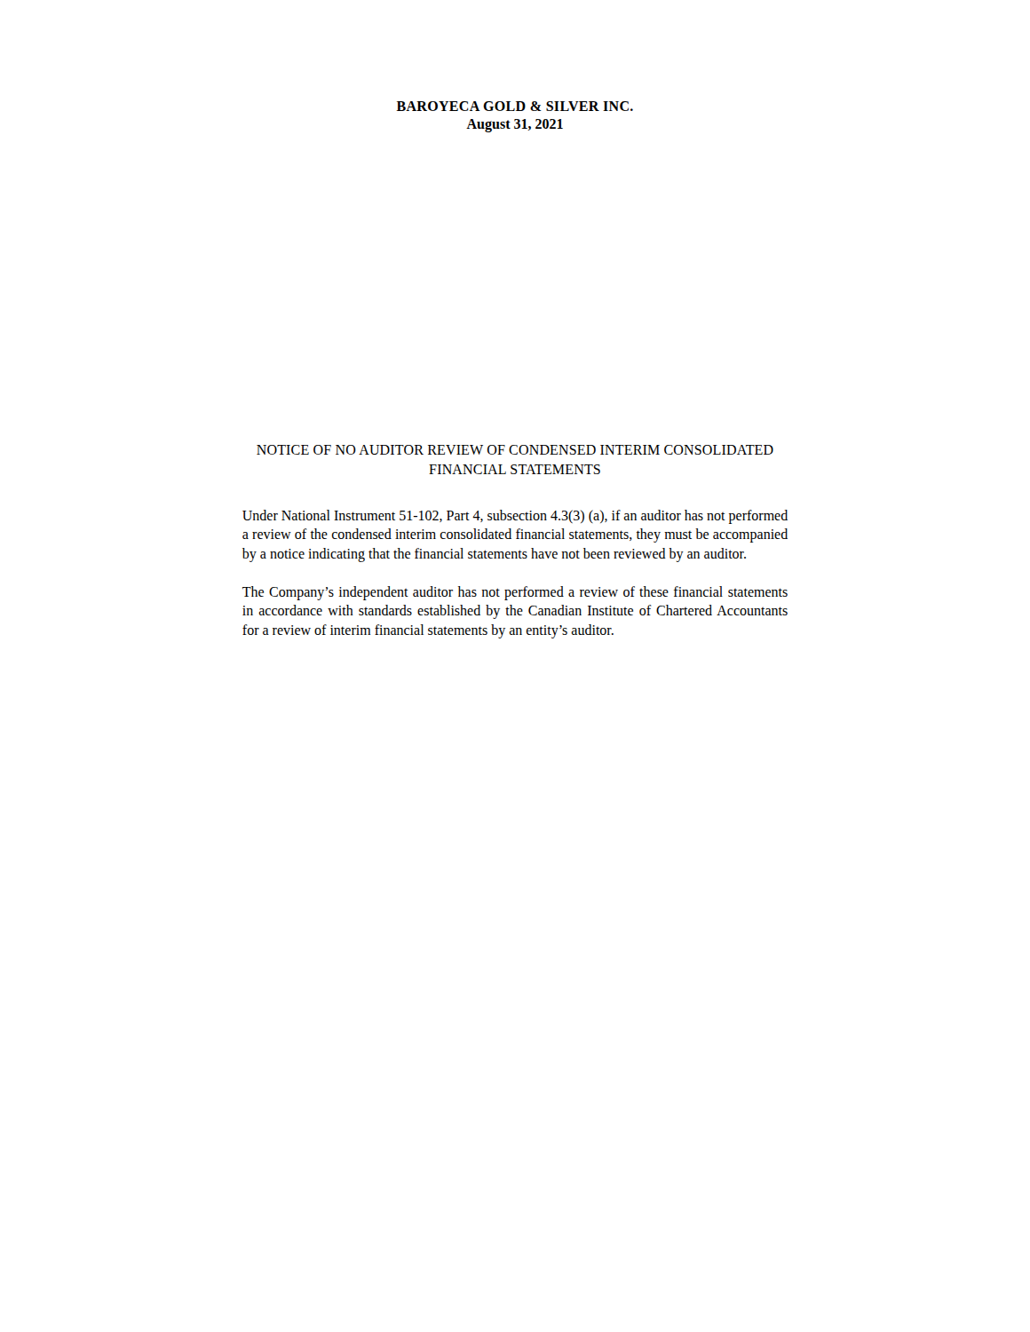BAROYECA GOLD & SILVER INC.
August 31, 2021
Notice of No Auditor Review of Condensed Interim Consolidated Financial Statements
Under National Instrument 51-102, Part 4, subsection 4.3(3) (a), if an auditor has not performed a review of the condensed interim consolidated financial statements, they must be accompanied by a notice indicating that the financial statements have not been reviewed by an auditor.
The Company’s independent auditor has not performed a review of these financial statements in accordance with standards established by the Canadian Institute of Chartered Accountants for a review of interim financial statements by an entity’s auditor.